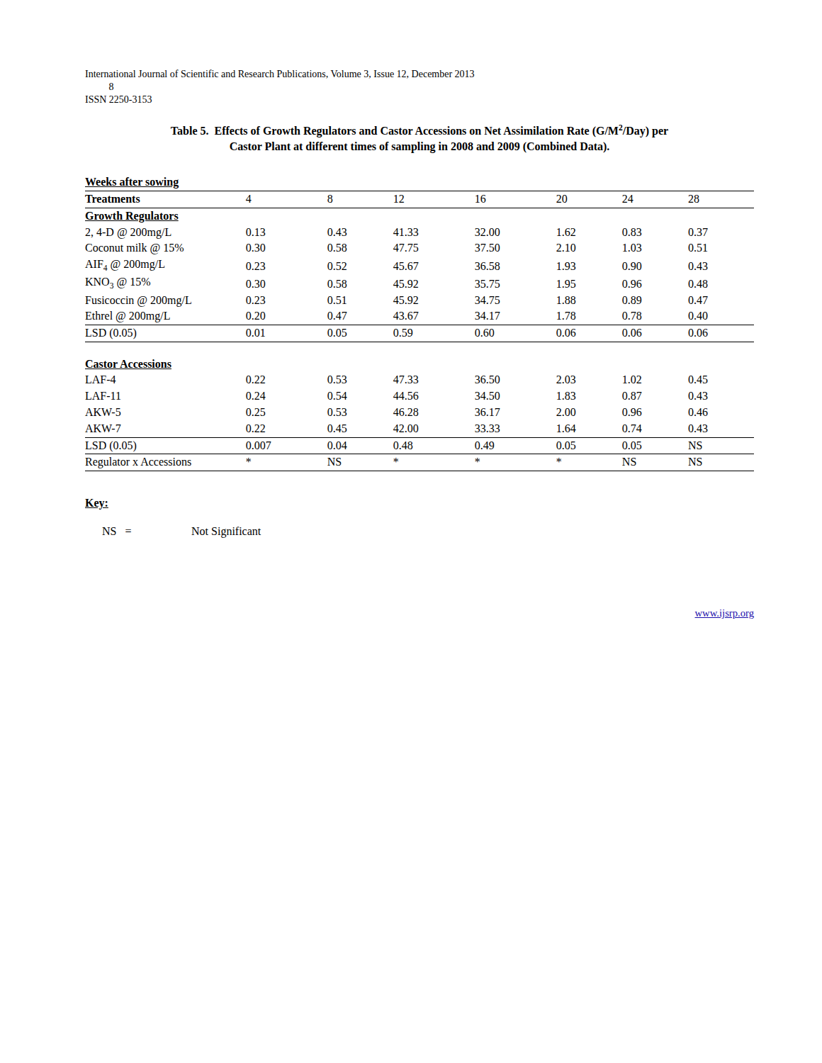International Journal of Scientific and Research Publications, Volume 3, Issue 12, December 2013
8
ISSN 2250-3153
Table 5. Effects of Growth Regulators and Castor Accessions on Net Assimilation Rate (G/M2/Day) per Castor Plant at different times of sampling in 2008 and 2009 (Combined Data).
| Weeks after sowing |
| Treatments | 4 | 8 | 12 | 16 | 20 | 24 | 28 |
| Growth Regulators | |
| 2, 4-D @ 200mg/L | 0.13 | 0.43 | 41.33 | 32.00 | 1.62 | 0.83 | 0.37 |
| Coconut milk @ 15% | 0.30 | 0.58 | 47.75 | 37.50 | 2.10 | 1.03 | 0.51 |
| AIF 4 @ 200mg/L | 0.23 | 0.52 | 45.67 | 36.58 | 1.93 | 0.90 | 0.43 |
| KNO 3 @ 15% | 0.30 | 0.58 | 45.92 | 35.75 | 1.95 | 0.96 | 0.48 |
| Fusicoccin @ 200mg/L | 0.23 | 0.51 | 45.92 | 34.75 | 1.88 | 0.89 | 0.47 |
| Ethrel @ 200mg/L | 0.20 | 0.47 | 43.67 | 34.17 | 1.78 | 0.78 | 0.40 |
| LSD (0.05) | 0.01 | 0.05 | 0.59 | 0.60 | 0.06 | 0.06 | 0.06 |
| Castor Accessions | |
| LAF-4 | 0.22 | 0.53 | 47.33 | 36.50 | 2.03 | 1.02 | 0.45 |
| LAF-11 | 0.24 | 0.54 | 44.56 | 34.50 | 1.83 | 0.87 | 0.43 |
| AKW-5 | 0.25 | 0.53 | 46.28 | 36.17 | 2.00 | 0.96 | 0.46 |
| AKW-7 | 0.22 | 0.45 | 42.00 | 33.33 | 1.64 | 0.74 | 0.43 |
| LSD (0.05) | 0.007 | 0.04 | 0.48 | 0.49 | 0.05 | 0.05 | NS |
| Regulator x Accessions | * | NS | * | * | * | NS | NS |
Key:
NS =Not Significant
www.ijsrp.org